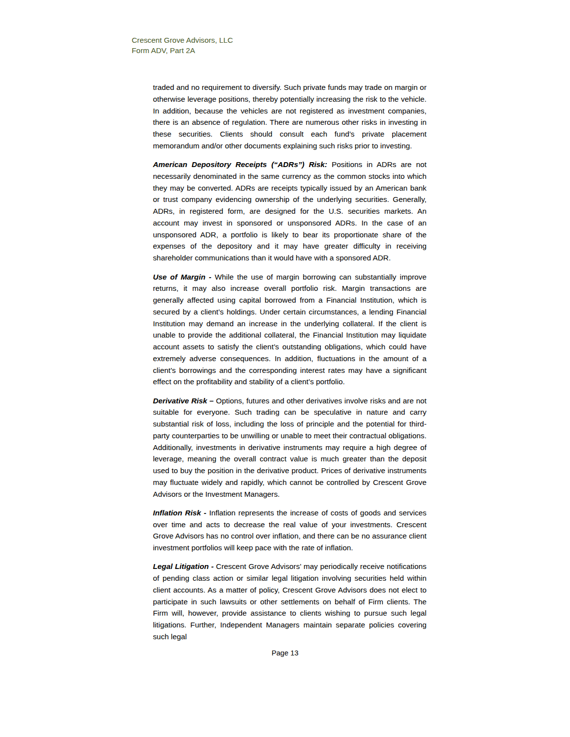Crescent Grove Advisors, LLC Form ADV, Part 2A
traded and no requirement to diversify. Such private funds may trade on margin or otherwise leverage positions, thereby potentially increasing the risk to the vehicle. In addition, because the vehicles are not registered as investment companies, there is an absence of regulation. There are numerous other risks in investing in these securities. Clients should consult each fund’s private placement memorandum and/or other documents explaining such risks prior to investing.
American Depository Receipts (“ADRs”) Risk: Positions in ADRs are not necessarily denominated in the same currency as the common stocks into which they may be converted. ADRs are receipts typically issued by an American bank or trust company evidencing ownership of the underlying securities. Generally, ADRs, in registered form, are designed for the U.S. securities markets. An account may invest in sponsored or unsponsored ADRs. In the case of an unsponsored ADR, a portfolio is likely to bear its proportionate share of the expenses of the depository and it may have greater difficulty in receiving shareholder communications than it would have with a sponsored ADR.
Use of Margin - While the use of margin borrowing can substantially improve returns, it may also increase overall portfolio risk. Margin transactions are generally affected using capital borrowed from a Financial Institution, which is secured by a client’s holdings. Under certain circumstances, a lending Financial Institution may demand an increase in the underlying collateral. If the client is unable to provide the additional collateral, the Financial Institution may liquidate account assets to satisfy the client’s outstanding obligations, which could have extremely adverse consequences. In addition, fluctuations in the amount of a client’s borrowings and the corresponding interest rates may have a significant effect on the profitability and stability of a client’s portfolio.
Derivative Risk – Options, futures and other derivatives involve risks and are not suitable for everyone. Such trading can be speculative in nature and carry substantial risk of loss, including the loss of principle and the potential for third-party counterparties to be unwilling or unable to meet their contractual obligations. Additionally, investments in derivative instruments may require a high degree of leverage, meaning the overall contract value is much greater than the deposit used to buy the position in the derivative product. Prices of derivative instruments may fluctuate widely and rapidly, which cannot be controlled by Crescent Grove Advisors or the Investment Managers.
Inflation Risk - Inflation represents the increase of costs of goods and services over time and acts to decrease the real value of your investments. Crescent Grove Advisors has no control over inflation, and there can be no assurance client investment portfolios will keep pace with the rate of inflation.
Legal Litigation - Crescent Grove Advisors’ may periodically receive notifications of pending class action or similar legal litigation involving securities held within client accounts. As a matter of policy, Crescent Grove Advisors does not elect to participate in such lawsuits or other settlements on behalf of Firm clients. The Firm will, however, provide assistance to clients wishing to pursue such legal litigations. Further, Independent Managers maintain separate policies covering such legal
Page 13